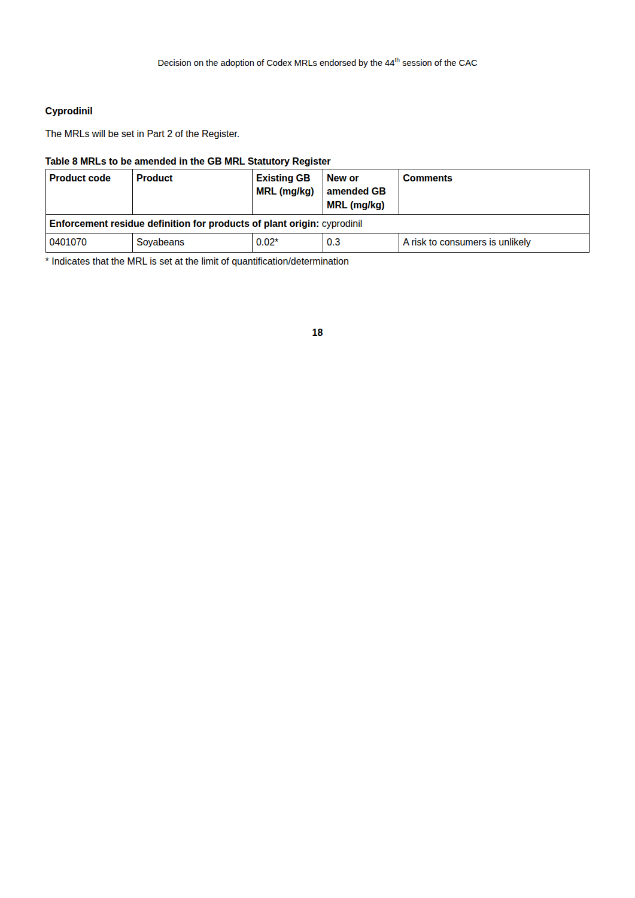Decision on the adoption of Codex MRLs endorsed by the 44th session of the CAC
Cyprodinil
The MRLs will be set in Part 2 of the Register.
Table 8 MRLs to be amended in the GB MRL Statutory Register
| Product code | Product | Existing GB MRL (mg/kg) | New or amended GB MRL (mg/kg) | Comments |
| --- | --- | --- | --- | --- |
| Enforcement residue definition for products of plant origin: cyprodinil |
| 0401070 | Soyabeans | 0.02* | 0.3 | A risk to consumers is unlikely |
* Indicates that the MRL is set at the limit of quantification/determination
18